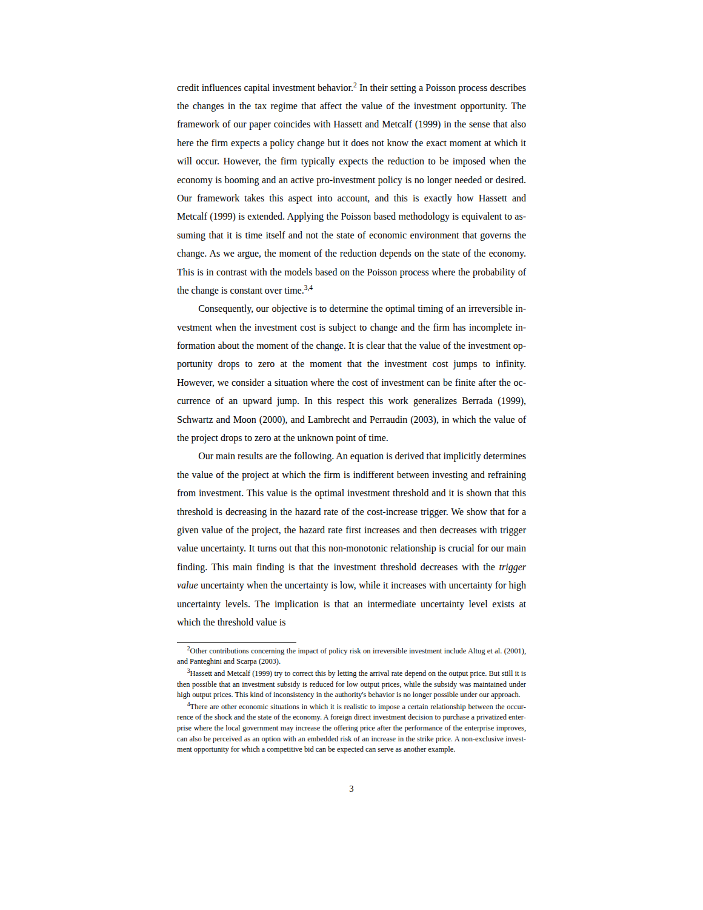credit influences capital investment behavior.2 In their setting a Poisson process describes the changes in the tax regime that affect the value of the investment opportunity. The framework of our paper coincides with Hassett and Metcalf (1999) in the sense that also here the firm expects a policy change but it does not know the exact moment at which it will occur. However, the firm typically expects the reduction to be imposed when the economy is booming and an active pro-investment policy is no longer needed or desired. Our framework takes this aspect into account, and this is exactly how Hassett and Metcalf (1999) is extended. Applying the Poisson based methodology is equivalent to assuming that it is time itself and not the state of economic environment that governs the change. As we argue, the moment of the reduction depends on the state of the economy. This is in contrast with the models based on the Poisson process where the probability of the change is constant over time.3,4
Consequently, our objective is to determine the optimal timing of an irreversible investment when the investment cost is subject to change and the firm has incomplete information about the moment of the change. It is clear that the value of the investment opportunity drops to zero at the moment that the investment cost jumps to infinity. However, we consider a situation where the cost of investment can be finite after the occurrence of an upward jump. In this respect this work generalizes Berrada (1999), Schwartz and Moon (2000), and Lambrecht and Perraudin (2003), in which the value of the project drops to zero at the unknown point of time.
Our main results are the following. An equation is derived that implicitly determines the value of the project at which the firm is indifferent between investing and refraining from investment. This value is the optimal investment threshold and it is shown that this threshold is decreasing in the hazard rate of the cost-increase trigger. We show that for a given value of the project, the hazard rate first increases and then decreases with trigger value uncertainty. It turns out that this non-monotonic relationship is crucial for our main finding. This main finding is that the investment threshold decreases with the trigger value uncertainty when the uncertainty is low, while it increases with uncertainty for high uncertainty levels. The implication is that an intermediate uncertainty level exists at which the threshold value is
2Other contributions concerning the impact of policy risk on irreversible investment include Altug et al. (2001), and Panteghini and Scarpa (2003).
3Hassett and Metcalf (1999) try to correct this by letting the arrival rate depend on the output price. But still it is then possible that an investment subsidy is reduced for low output prices, while the subsidy was maintained under high output prices. This kind of inconsistency in the authority's behavior is no longer possible under our approach.
4There are other economic situations in which it is realistic to impose a certain relationship between the occurrence of the shock and the state of the economy. A foreign direct investment decision to purchase a privatized enterprise where the local government may increase the offering price after the performance of the enterprise improves, can also be perceived as an option with an embedded risk of an increase in the strike price. A non-exclusive investment opportunity for which a competitive bid can be expected can serve as another example.
3